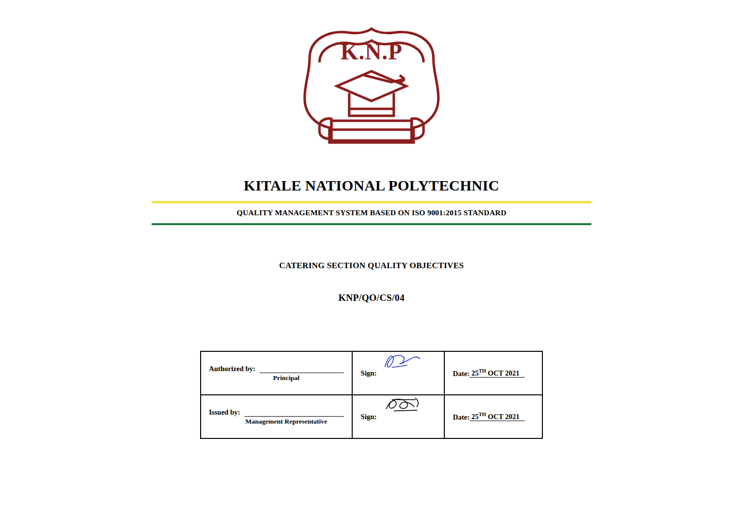K.N.P
KITALE NATIONAL POLYTECHNIC
QUALITY MANAGEMENT SYSTEM BASED ON ISO 9001:2015 STANDARD
CATERING SECTION QUALITY OBJECTIVES
KNP/QO/CS/04
| Authorized by: Principal | Sign: | Date: 25 TH OCT 2021 |
| Issued by: Management Representative | Sign: | Date: 25 TH OCT 2021 |